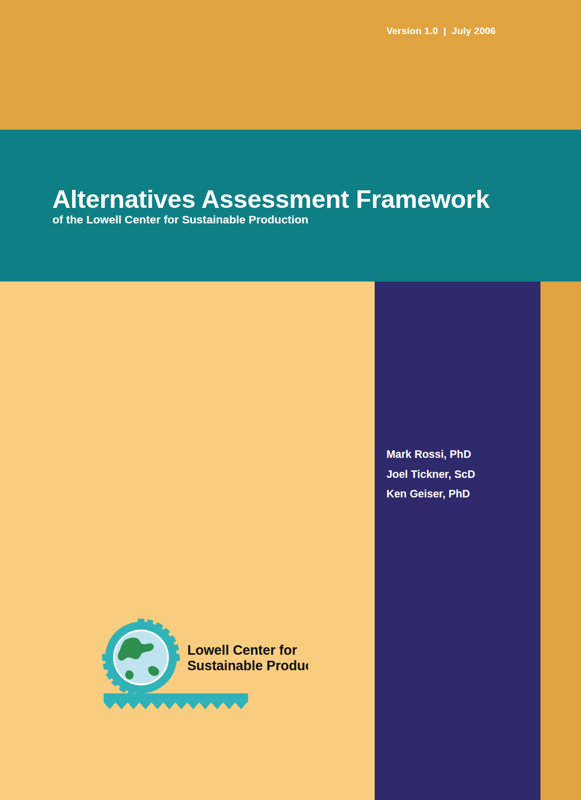Version 1.0 | July 2006
Alternatives Assessment Framework
of the Lowell Center for Sustainable Production
Mark Rossi, PhD
Joel Tickner, ScD
Ken Geiser, PhD
Lowell Center for Sustainable Production